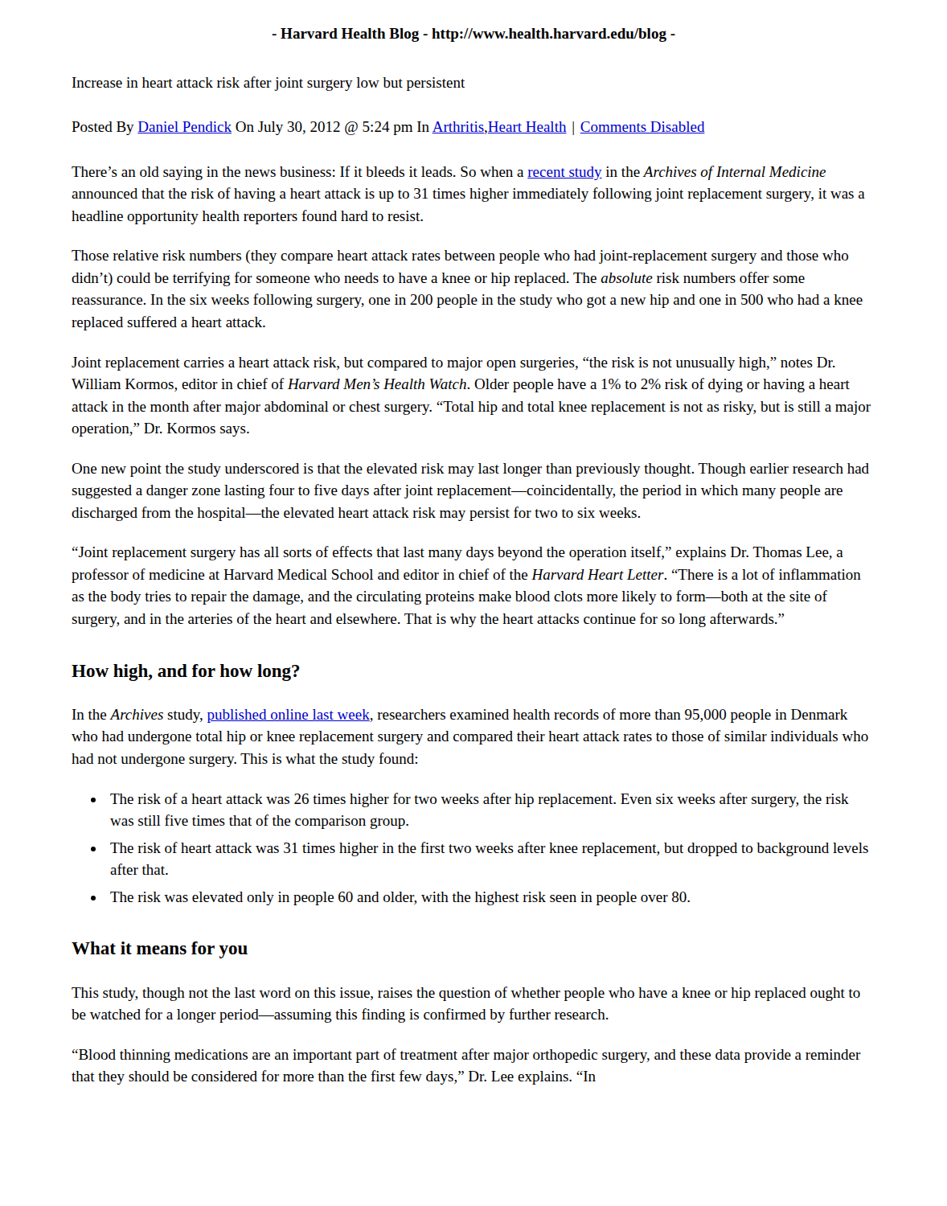- Harvard Health Blog - http://www.health.harvard.edu/blog -
Increase in heart attack risk after joint surgery low but persistent
Posted By Daniel Pendick On July 30, 2012 @ 5:24 pm In Arthritis,Heart Health | Comments Disabled
There’s an old saying in the news business: If it bleeds it leads. So when a recent study in the Archives of Internal Medicine announced that the risk of having a heart attack is up to 31 times higher immediately following joint replacement surgery, it was a headline opportunity health reporters found hard to resist.
Those relative risk numbers (they compare heart attack rates between people who had joint-replacement surgery and those who didn’t) could be terrifying for someone who needs to have a knee or hip replaced. The absolute risk numbers offer some reassurance. In the six weeks following surgery, one in 200 people in the study who got a new hip and one in 500 who had a knee replaced suffered a heart attack.
Joint replacement carries a heart attack risk, but compared to major open surgeries, “the risk is not unusually high,” notes Dr. William Kormos, editor in chief of Harvard Men’s Health Watch. Older people have a 1% to 2% risk of dying or having a heart attack in the month after major abdominal or chest surgery. “Total hip and total knee replacement is not as risky, but is still a major operation,” Dr. Kormos says.
One new point the study underscored is that the elevated risk may last longer than previously thought. Though earlier research had suggested a danger zone lasting four to five days after joint replacement—coincidentally, the period in which many people are discharged from the hospital—the elevated heart attack risk may persist for two to six weeks.
“Joint replacement surgery has all sorts of effects that last many days beyond the operation itself,” explains Dr. Thomas Lee, a professor of medicine at Harvard Medical School and editor in chief of the Harvard Heart Letter. “There is a lot of inflammation as the body tries to repair the damage, and the circulating proteins make blood clots more likely to form—both at the site of surgery, and in the arteries of the heart and elsewhere. That is why the heart attacks continue for so long afterwards.”
How high, and for how long?
In the Archives study, published online last week, researchers examined health records of more than 95,000 people in Denmark who had undergone total hip or knee replacement surgery and compared their heart attack rates to those of similar individuals who had not undergone surgery. This is what the study found:
The risk of a heart attack was 26 times higher for two weeks after hip replacement. Even six weeks after surgery, the risk was still five times that of the comparison group.
The risk of heart attack was 31 times higher in the first two weeks after knee replacement, but dropped to background levels after that.
The risk was elevated only in people 60 and older, with the highest risk seen in people over 80.
What it means for you
This study, though not the last word on this issue, raises the question of whether people who have a knee or hip replaced ought to be watched for a longer period—assuming this finding is confirmed by further research.
“Blood thinning medications are an important part of treatment after major orthopedic surgery, and these data provide a reminder that they should be considered for more than the first few days,” Dr. Lee explains. “In